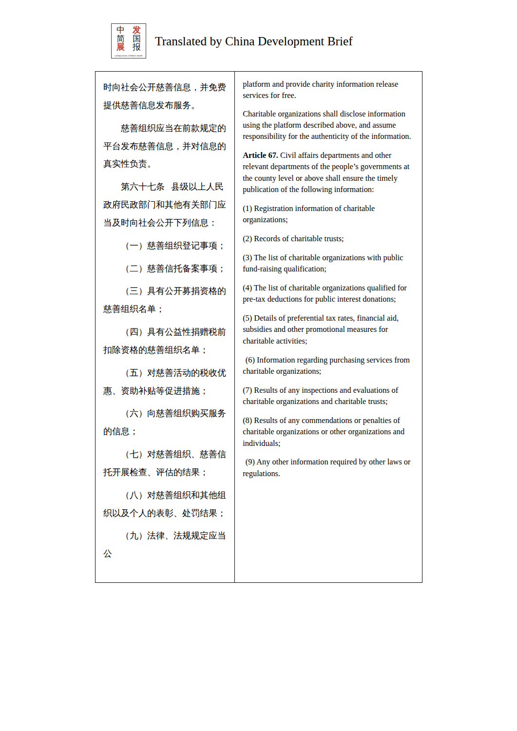中发简 国展报
CHINA DEVELOPMENT BRIEF
Translated by China Development Brief
| 时向社会公开慈善信息，并免费提供慈善信息发布服务。 慈善组织应当在前款规定的平台发布慈善信息，并对信息的真实性负责。 第六十七条 县级以上人民政府民政部门和其他有关部门应当及时向社会公开下列信息： （一）慈善组织登记事项； （二）慈善信托备案事项； （三）具有公开募捐资格的慈善组织名单； （四）具有公益性捐赠税前扣除资格的慈善组织名单； （五）对慈善活动的税收优惠、资助补贴等促进措施； （六）向慈善组织购买服务的信息； （七）对慈善组织、慈善信托开展检查、评估的结果； （八）对慈善组织和其他组织以及个人的表彰、处罚结果； （九）法律、法规规定应当公 | platform and provide charity information release services for free. Charitable organizations shall disclose information using the platform described above, and assume responsibility for the authenticity of the information. Article 67. Civil affairs departments and other relevant departments of the people’s governments at the county level or above shall ensure the timely publication of the following information: (1) Registration information of charitable organizations; (2) Records of charitable trusts; (3) The list of charitable organizations with public fund-raising qualification; (4) The list of charitable organizations qualified for pre-tax deductions for public interest donations; (5) Details of preferential tax rates, financial aid, subsidies and other promotional measures for charitable activities; (6) Information regarding purchasing services from charitable organizations; (7) Results of any inspections and evaluations of charitable organizations and charitable trusts; (8) Results of any commendations or penalties of charitable organizations or other organizations and individuals; (9) Any other information required by other laws or regulations. |